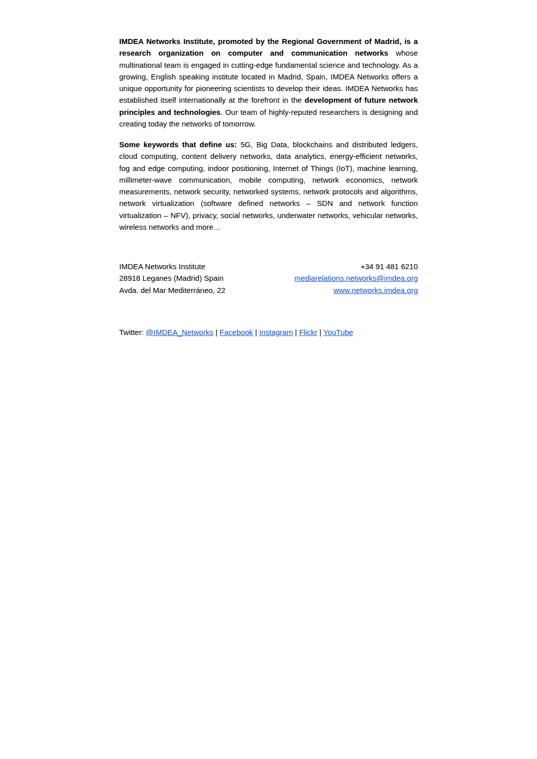IMDEA Networks Institute, promoted by the Regional Government of Madrid, is a research organization on computer and communication networks whose multinational team is engaged in cutting-edge fundamental science and technology. As a growing, English speaking institute located in Madrid, Spain, IMDEA Networks offers a unique opportunity for pioneering scientists to develop their ideas. IMDEA Networks has established itself internationally at the forefront in the development of future network principles and technologies. Our team of highly-reputed researchers is designing and creating today the networks of tomorrow.
Some keywords that define us: 5G, Big Data, blockchains and distributed ledgers, cloud computing, content delivery networks, data analytics, energy-efficient networks, fog and edge computing, indoor positioning, Internet of Things (IoT), machine learning, millimeter-wave communication, mobile computing, network economics, network measurements, network security, networked systems, network protocols and algorithms, network virtualization (software defined networks – SDN and network function virtualization – NFV), privacy, social networks, underwater networks, vehicular networks, wireless networks and more…
| IMDEA Networks Institute | +34 91 481 6210 |
| 28918 Leganes (Madrid) Spain | mediarelations.networks@imdea.org |
| Avda. del Mar Mediterráneo, 22 | www.networks.imdea.org |
Twitter: @IMDEA_Networks | Facebook | Instagram | Flickr | YouTube